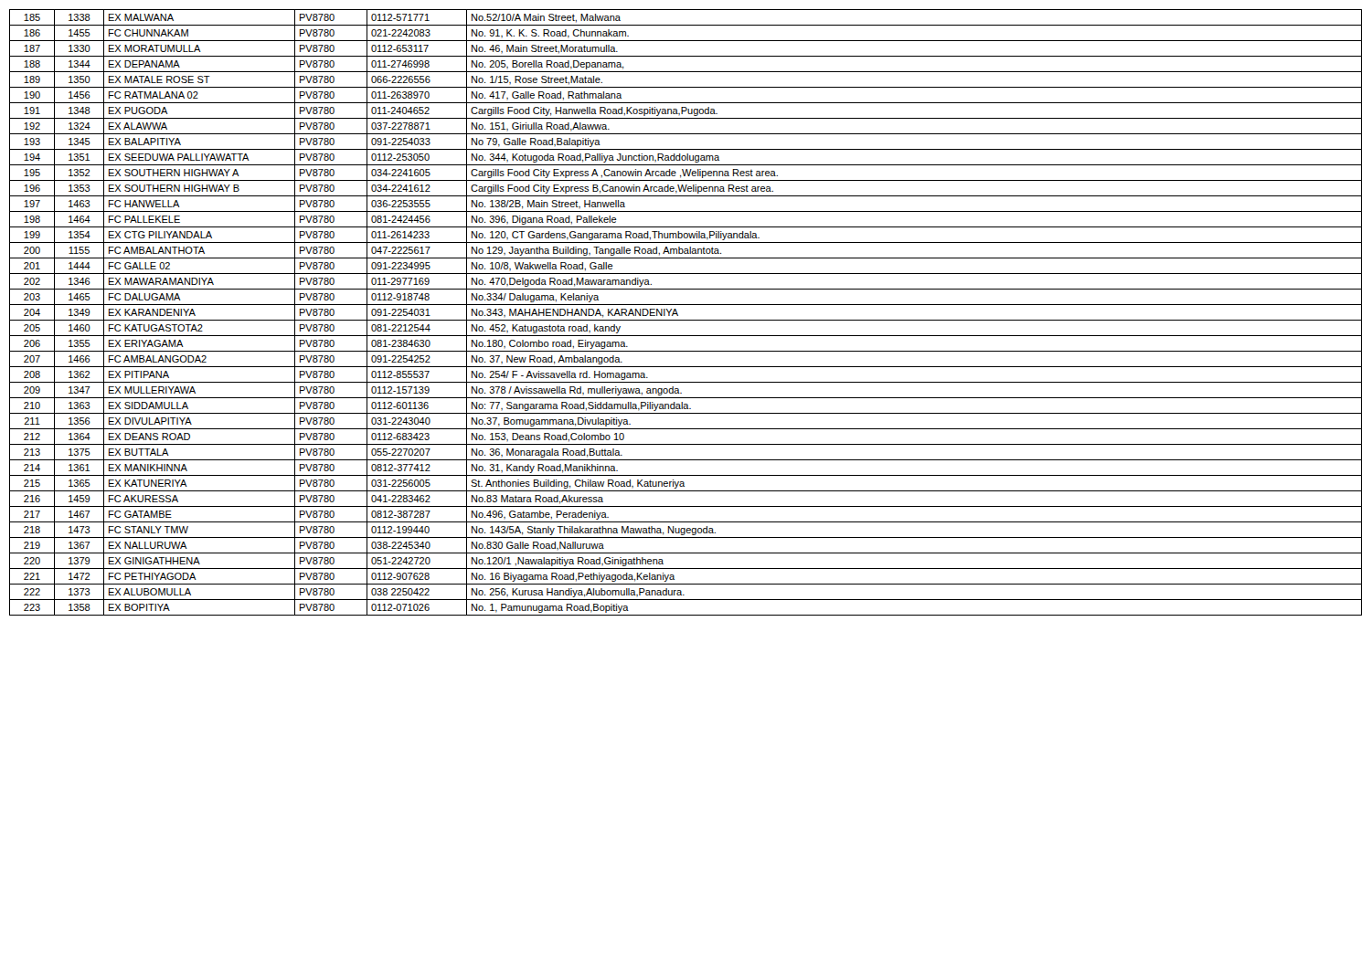| 185 | 1338 | EX MALWANA | PV8780 | 0112-571771 | No.52/10/A Main Street, Malwana |
| 186 | 1455 | FC CHUNNAKAM | PV8780 | 021-2242083 | No. 91, K. K. S. Road, Chunnakam. |
| 187 | 1330 | EX MORATUMULLA | PV8780 | 0112-653117 | No. 46, Main Street,Moratumulla. |
| 188 | 1344 | EX DEPANAMA | PV8780 | 011-2746998 | No. 205, Borella Road,Depanama, |
| 189 | 1350 | EX MATALE ROSE ST | PV8780 | 066-2226556 | No. 1/15, Rose Street,Matale. |
| 190 | 1456 | FC RATMALANA 02 | PV8780 | 011-2638970 | No. 417, Galle Road, Rathmalana |
| 191 | 1348 | EX PUGODA | PV8780 | 011-2404652 | Cargills Food City, Hanwella Road,Kospitiyana,Pugoda. |
| 192 | 1324 | EX ALAWWA | PV8780 | 037-2278871 | No. 151, Giriulla Road,Alawwa. |
| 193 | 1345 | EX BALAPITIYA | PV8780 | 091-2254033 | No 79, Galle Road,Balapitiya |
| 194 | 1351 | EX SEEDUWA PALLIYAWATTA | PV8780 | 0112-253050 | No. 344, Kotugoda Road,Palliya Junction,Raddolugama |
| 195 | 1352 | EX SOUTHERN HIGHWAY A | PV8780 | 034-2241605 | Cargills Food City Express A ,Canowin Arcade ,Welipenna Rest area. |
| 196 | 1353 | EX SOUTHERN HIGHWAY B | PV8780 | 034-2241612 | Cargills Food City Express B,Canowin Arcade,Welipenna Rest area. |
| 197 | 1463 | FC HANWELLA | PV8780 | 036-2253555 | No. 138/2B, Main Street, Hanwella |
| 198 | 1464 | FC PALLEKELE | PV8780 | 081-2424456 | No. 396, Digana Road, Pallekele |
| 199 | 1354 | EX CTG PILIYANDALA | PV8780 | 011-2614233 | No. 120, CT Gardens,Gangarama Road,Thumbowila,Piliyandala. |
| 200 | 1155 | FC AMBALANTHOTA | PV8780 | 047-2225617 | No 129, Jayantha Building, Tangalle Road, Ambalantota. |
| 201 | 1444 | FC GALLE 02 | PV8780 | 091-2234995 | No. 10/8, Wakwella Road, Galle |
| 202 | 1346 | EX MAWARAMANDIYA | PV8780 | 011-2977169 | No. 470,Delgoda Road,Mawaramandiya. |
| 203 | 1465 | FC DALUGAMA | PV8780 | 0112-918748 | No.334/ Dalugama, Kelaniya |
| 204 | 1349 | EX KARANDENIYA | PV8780 | 091-2254031 | No.343, MAHAHENDHANDA, KARANDENIYA |
| 205 | 1460 | FC KATUGASTOTA2 | PV8780 | 081-2212544 | No. 452, Katugastota road, kandy |
| 206 | 1355 | EX ERIYAGAMA | PV8780 | 081-2384630 | No.180, Colombo road, Eiryagama. |
| 207 | 1466 | FC AMBALANGODA2 | PV8780 | 091-2254252 | No. 37, New Road, Ambalangoda. |
| 208 | 1362 | EX PITIPANA | PV8780 | 0112-855537 | No. 254/ F - Avissavella rd. Homagama. |
| 209 | 1347 | EX MULLERIYAWA | PV8780 | 0112-157139 | No. 378 / Avissawella Rd, mulleriyawa, angoda. |
| 210 | 1363 | EX SIDDAMULLA | PV8780 | 0112-601136 | No: 77, Sangarama Road,Siddamulla,Piliyandala. |
| 211 | 1356 | EX DIVULAPITIYA | PV8780 | 031-2243040 | No.37, Bomugammana,Divulapitiya. |
| 212 | 1364 | EX DEANS ROAD | PV8780 | 0112-683423 | No. 153, Deans Road,Colombo 10 |
| 213 | 1375 | EX BUTTALA | PV8780 | 055-2270207 | No. 36, Monaragala Road,Buttala. |
| 214 | 1361 | EX MANIKHINNA | PV8780 | 0812-377412 | No. 31, Kandy Road,Manikhinna. |
| 215 | 1365 | EX KATUNERIYA | PV8780 | 031-2256005 | St. Anthonies Building, Chilaw Road, Katuneriya |
| 216 | 1459 | FC AKURESSA | PV8780 | 041-2283462 | No.83 Matara Road,Akuressa |
| 217 | 1467 | FC GATAMBE | PV8780 | 0812-387287 | No.496, Gatambe, Peradeniya. |
| 218 | 1473 | FC STANLY TMW | PV8780 | 0112-199440 | No. 143/5A, Stanly Thilakarathna Mawatha, Nugegoda. |
| 219 | 1367 | EX NALLURUWA | PV8780 | 038-2245340 | No.830 Galle Road,Nalluruwa |
| 220 | 1379 | EX GINIGATHHENA | PV8780 | 051-2242720 | No.120/1 ,Nawalapitiya Road,Ginigathhena |
| 221 | 1472 | FC PETHIYAGODA | PV8780 | 0112-907628 | No. 16 Biyagama Road,Pethiyagoda,Kelaniya |
| 222 | 1373 | EX ALUBOMULLA | PV8780 | 038 2250422 | No. 256, Kurusa Handiya,Alubomulla,Panadura. |
| 223 | 1358 | EX BOPITIYA | PV8780 | 0112-071026 | No. 1, Pamunugama Road,Bopitiya |